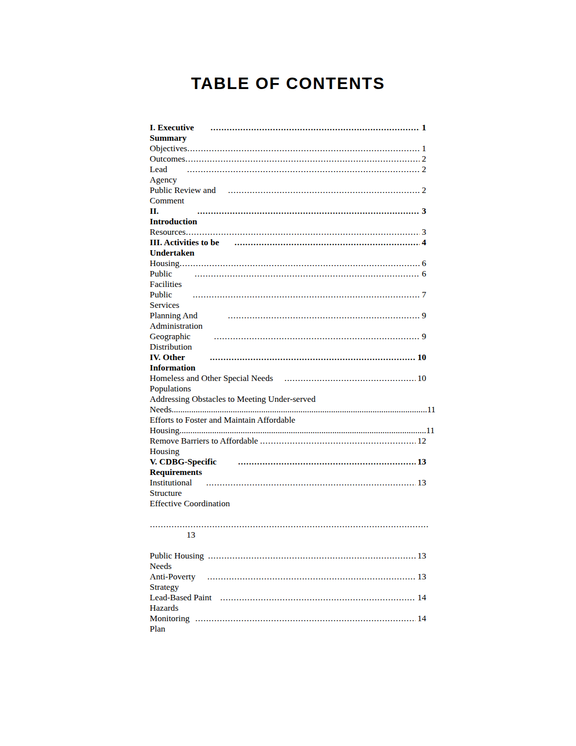TABLE OF CONTENTS
I. Executive Summary .......................................................................................................... 1
Objectives ............................................................................................................... 1
Outcomes ............................................................................................................... 2
Lead Agency ........................................................................................................... 2
Public Review and Comment ............................................................................................. 2
II. Introduction ................................................................................................................. 3
Resources ............................................................................................................... 3
III. Activities to be Undertaken .............................................................................................. 4
Housing ................................................................................................................. 6
Public Facilities ......................................................................................................... 6
Public Services .......................................................................................................... 7
Planning And Administration ............................................................................................. 9
Geographic Distribution ..................................................................................................... 9
IV. Other Information ......................................................................................................... 10
Homeless and Other Special Needs Populations ............................................................ 10
Addressing Obstacles to Meeting Under-served
Needs ..................................................................................................................... 11
Efforts to Foster and Maintain Affordable
Housing ................................................................................................................. 11
Remove Barriers to Affordable Housing ......................................................................... 12
V. CDBG-Specific Requirements .......................................................................................... 13
Institutional Structure ......................................................................................................... 13
Effective Coordination </span ....................................................................................................... 13
Public Housing Needs ....................................................................................................... 13
Anti-Poverty Strategy ....................................................................................................... 13
Lead-Based Paint Hazards ............................................................................................... 14
Monitoring Plan ....................................................................................................... 14